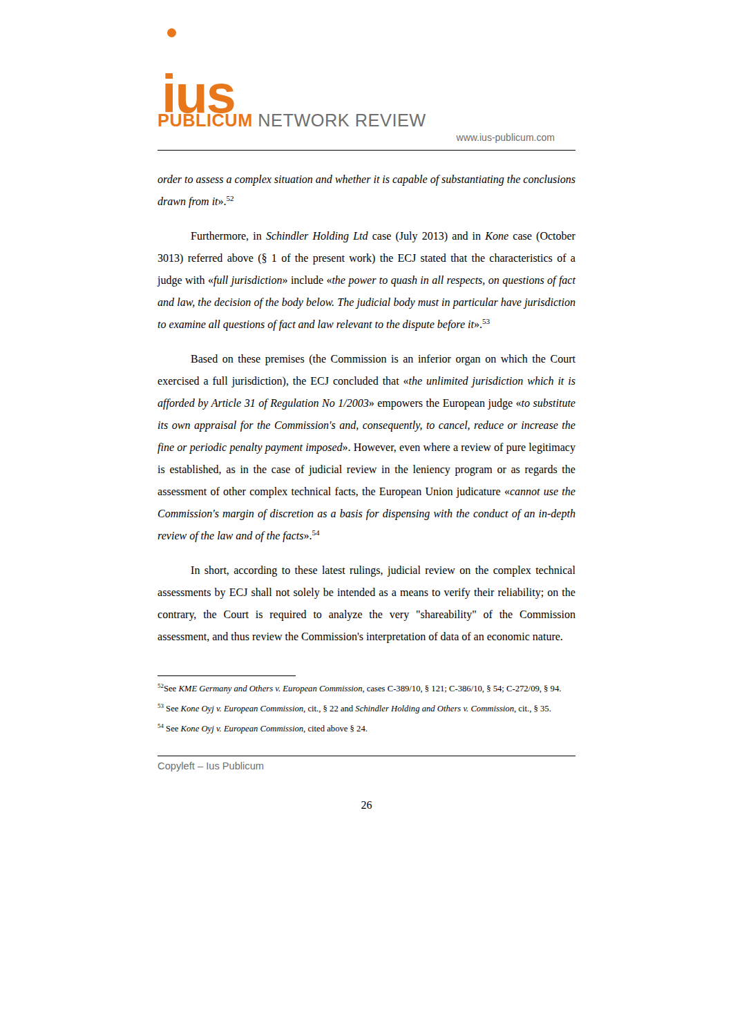ius
PUBLICUM NETWORK REVIEW
www.ius-publicum.com
order to assess a complex situation and whether it is capable of substantiating the conclusions drawn from it».52
Furthermore, in Schindler Holding Ltd case (July 2013) and in Kone case (October 3013) referred above (§ 1 of the present work) the ECJ stated that the characteristics of a judge with «full jurisdiction» include «the power to quash in all respects, on questions of fact and law, the decision of the body below. The judicial body must in particular have jurisdiction to examine all questions of fact and law relevant to the dispute before it».53
Based on these premises (the Commission is an inferior organ on which the Court exercised a full jurisdiction), the ECJ concluded that «the unlimited jurisdiction which it is afforded by Article 31 of Regulation No 1/2003» empowers the European judge «to substitute its own appraisal for the Commission's and, consequently, to cancel, reduce or increase the fine or periodic penalty payment imposed». However, even where a review of pure legitimacy is established, as in the case of judicial review in the leniency program or as regards the assessment of other complex technical facts, the European Union judicature «cannot use the Commission's margin of discretion as a basis for dispensing with the conduct of an in-depth review of the law and of the facts».54
In short, according to these latest rulings, judicial review on the complex technical assessments by ECJ shall not solely be intended as a means to verify their reliability; on the contrary, the Court is required to analyze the very "shareability" of the Commission assessment, and thus review the Commission's interpretation of data of an economic nature.
52See KME Germany and Others v. European Commission, cases C-389/10, § 121; C-386/10, § 54; C-272/09, § 94.
53 See Kone Oyj v. European Commission, cit., § 22 and Schindler Holding and Others v. Commission, cit., § 35.
54 See Kone Oyj v. European Commission, cited above § 24.
Copyleft – Ius Publicum
26